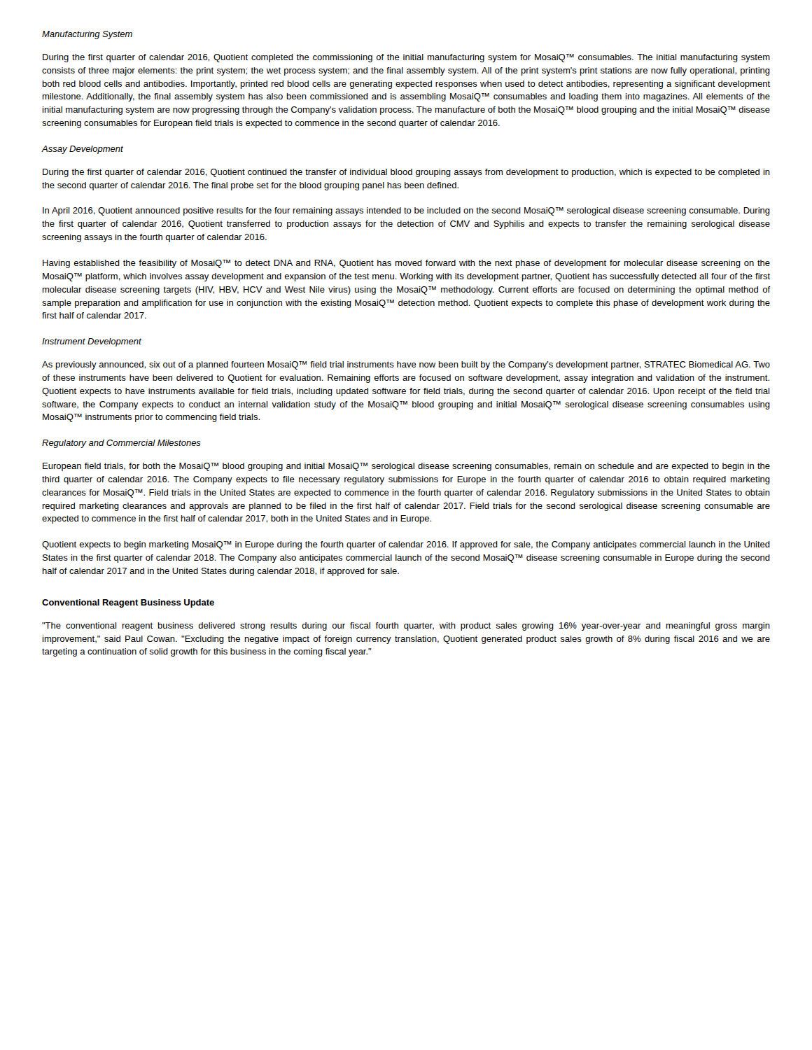Manufacturing System
During the first quarter of calendar 2016, Quotient completed the commissioning of the initial manufacturing system for MosaiQ™ consumables. The initial manufacturing system consists of three major elements: the print system; the wet process system; and the final assembly system. All of the print system's print stations are now fully operational, printing both red blood cells and antibodies. Importantly, printed red blood cells are generating expected responses when used to detect antibodies, representing a significant development milestone. Additionally, the final assembly system has also been commissioned and is assembling MosaiQ™ consumables and loading them into magazines. All elements of the initial manufacturing system are now progressing through the Company's validation process. The manufacture of both the MosaiQ™ blood grouping and the initial MosaiQ™ disease screening consumables for European field trials is expected to commence in the second quarter of calendar 2016.
Assay Development
During the first quarter of calendar 2016, Quotient continued the transfer of individual blood grouping assays from development to production, which is expected to be completed in the second quarter of calendar 2016. The final probe set for the blood grouping panel has been defined.
In April 2016, Quotient announced positive results for the four remaining assays intended to be included on the second MosaiQ™ serological disease screening consumable. During the first quarter of calendar 2016, Quotient transferred to production assays for the detection of CMV and Syphilis and expects to transfer the remaining serological disease screening assays in the fourth quarter of calendar 2016.
Having established the feasibility of MosaiQ™ to detect DNA and RNA, Quotient has moved forward with the next phase of development for molecular disease screening on the MosaiQ™ platform, which involves assay development and expansion of the test menu. Working with its development partner, Quotient has successfully detected all four of the first molecular disease screening targets (HIV, HBV, HCV and West Nile virus) using the MosaiQ™ methodology. Current efforts are focused on determining the optimal method of sample preparation and amplification for use in conjunction with the existing MosaiQ™ detection method. Quotient expects to complete this phase of development work during the first half of calendar 2017.
Instrument Development
As previously announced, six out of a planned fourteen MosaiQ™ field trial instruments have now been built by the Company's development partner, STRATEC Biomedical AG. Two of these instruments have been delivered to Quotient for evaluation. Remaining efforts are focused on software development, assay integration and validation of the instrument. Quotient expects to have instruments available for field trials, including updated software for field trials, during the second quarter of calendar 2016. Upon receipt of the field trial software, the Company expects to conduct an internal validation study of the MosaiQ™ blood grouping and initial MosaiQ™ serological disease screening consumables using MosaiQ™ instruments prior to commencing field trials.
Regulatory and Commercial Milestones
European field trials, for both the MosaiQ™ blood grouping and initial MosaiQ™ serological disease screening consumables, remain on schedule and are expected to begin in the third quarter of calendar 2016. The Company expects to file necessary regulatory submissions for Europe in the fourth quarter of calendar 2016 to obtain required marketing clearances for MosaiQ™. Field trials in the United States are expected to commence in the fourth quarter of calendar 2016. Regulatory submissions in the United States to obtain required marketing clearances and approvals are planned to be filed in the first half of calendar 2017. Field trials for the second serological disease screening consumable are expected to commence in the first half of calendar 2017, both in the United States and in Europe.
Quotient expects to begin marketing MosaiQ™ in Europe during the fourth quarter of calendar 2016. If approved for sale, the Company anticipates commercial launch in the United States in the first quarter of calendar 2018. The Company also anticipates commercial launch of the second MosaiQ™ disease screening consumable in Europe during the second half of calendar 2017 and in the United States during calendar 2018, if approved for sale.
Conventional Reagent Business Update
"The conventional reagent business delivered strong results during our fiscal fourth quarter, with product sales growing 16% year-over-year and meaningful gross margin improvement," said Paul Cowan. "Excluding the negative impact of foreign currency translation, Quotient generated product sales growth of 8% during fiscal 2016 and we are targeting a continuation of solid growth for this business in the coming fiscal year."